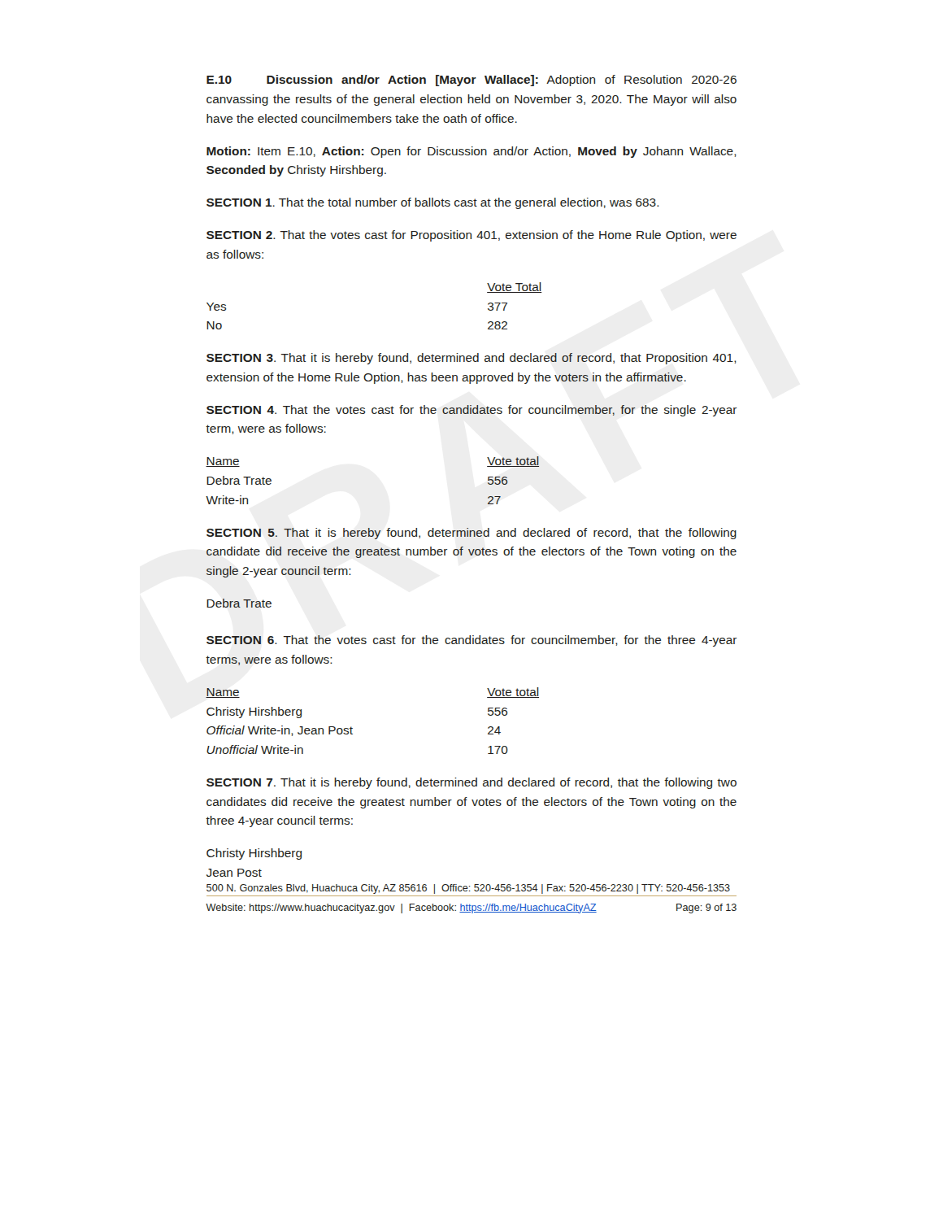DRAFT
E.10 Discussion and/or Action [Mayor Wallace]: Adoption of Resolution 2020-26 canvassing the results of the general election held on November 3, 2020. The Mayor will also have the elected councilmembers take the oath of office.
Motion: Item E.10, Action: Open for Discussion and/or Action, Moved by Johann Wallace, Seconded by Christy Hirshberg.
SECTION 1. That the total number of ballots cast at the general election, was 683.
SECTION 2. That the votes cast for Proposition 401, extension of the Home Rule Option, were as follows:
| | Vote Total |
| Yes | 377 |
| No | 282 |
SECTION 3. That it is hereby found, determined and declared of record, that Proposition 401, extension of the Home Rule Option, has been approved by the voters in the affirmative.
SECTION 4. That the votes cast for the candidates for councilmember, for the single 2-year term, were as follows:
| Name | Vote total |
| Debra Trate | 556 |
| Write-in | 27 |
SECTION 5. That it is hereby found, determined and declared of record, that the following candidate did receive the greatest number of votes of the electors of the Town voting on the single 2-year council term:
Debra Trate
SECTION 6. That the votes cast for the candidates for councilmember, for the three 4-year terms, were as follows:
| Name | Vote total |
| Christy Hirshberg | 556 |
| Official Write-in, Jean Post | 24 |
| Unofficial Write-in | 170 |
SECTION 7. That it is hereby found, determined and declared of record, that the following two candidates did receive the greatest number of votes of the electors of the Town voting on the three 4-year council terms:
Christy Hirshberg
Jean Post
500 N. Gonzales Blvd, Huachuca City, AZ 85616 | Office: 520-456-1354 | Fax: 520-456-2230 | TTY: 520-456-1353
Website: https://www.huachucacityaz.gov | Facebook: https://fb.me/HuachucaCityAZ Page: 9 of 13